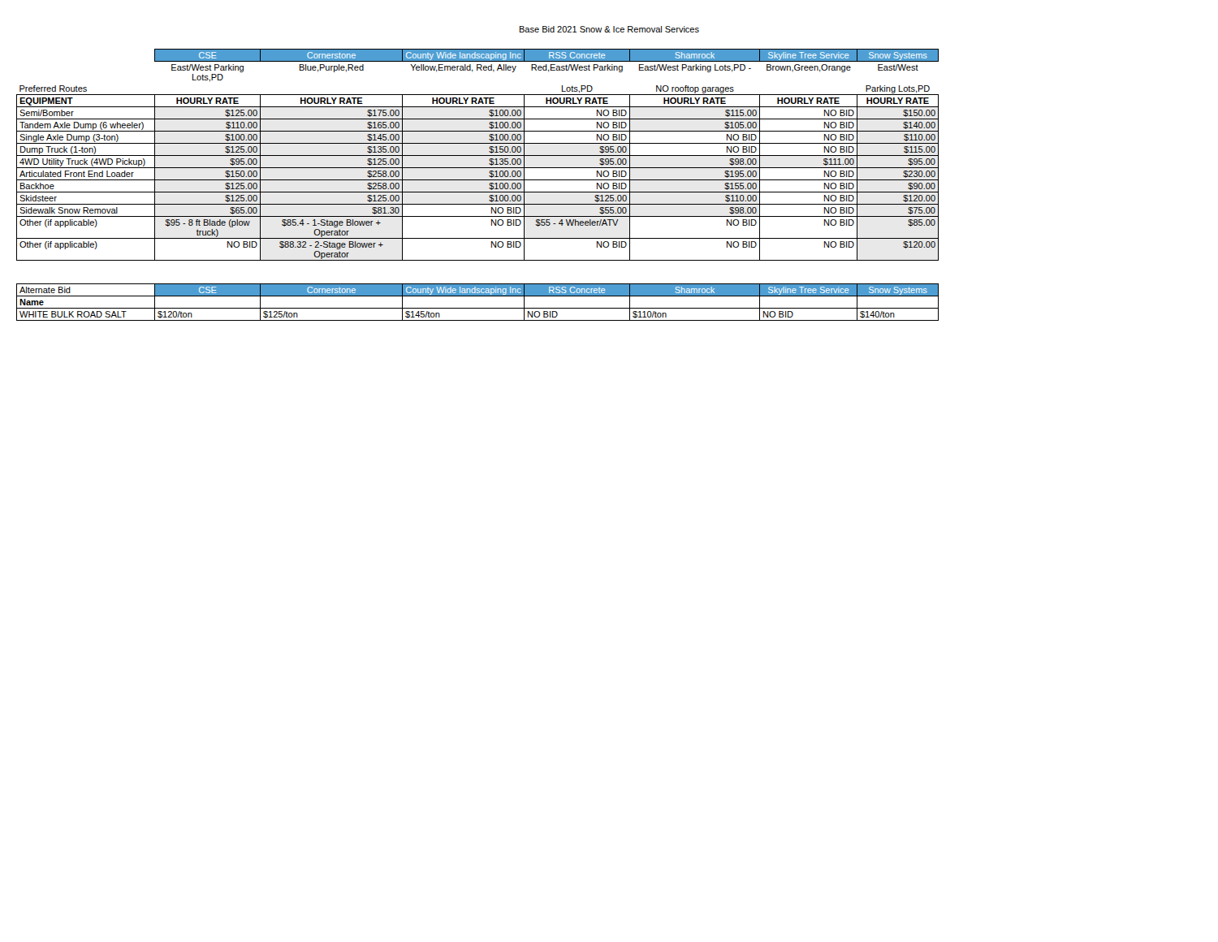Base Bid 2021 Snow & Ice Removal Services
| | CSE | Cornerstone | County Wide landscaping Inc | RSS Concrete | Shamrock | Skyline Tree Service | Snow Systems |
| | East/West Parking Lots,PD | Blue,Purple,Red | Yellow,Emerald, Red, Alley | Red,East/West Parking | East/West Parking Lots,PD - | Brown,Green,Orange | East/West |
| Preferred Routes | | | | Lots,PD | NO rooftop garages | | Parking Lots,PD |
| EQUIPMENT | HOURLY RATE | HOURLY RATE | HOURLY RATE | HOURLY RATE | HOURLY RATE | HOURLY RATE | HOURLY RATE |
| Semi/Bomber | $125.00 | $175.00 | $100.00 | NO BID | $115.00 | NO BID | $150.00 |
| Tandem Axle Dump (6 wheeler) | $110.00 | $165.00 | $100.00 | NO BID | $105.00 | NO BID | $140.00 |
| Single Axle Dump (3-ton) | $100.00 | $145.00 | $100.00 | NO BID | NO BID | NO BID | $110.00 |
| Dump Truck (1-ton) | $125.00 | $135.00 | $150.00 | $95.00 | NO BID | NO BID | $115.00 |
| 4WD Utility Truck (4WD Pickup) | $95.00 | $125.00 | $135.00 | $95.00 | $98.00 | $111.00 | $95.00 |
| Articulated Front End Loader | $150.00 | $258.00 | $100.00 | NO BID | $195.00 | NO BID | $230.00 |
| Backhoe | $125.00 | $258.00 | $100.00 | NO BID | $155.00 | NO BID | $90.00 |
| Skidsteer | $125.00 | $125.00 | $100.00 | $125.00 | $110.00 | NO BID | $120.00 |
| Sidewalk Snow Removal | $65.00 | $81.30 | NO BID | $55.00 | $98.00 | NO BID | $75.00 |
| Other (if applicable) | $95 - 8 ft Blade (plow truck) | $85.4 - 1-Stage Blower + Operator | NO BID | $55 - 4 Wheeler/ATV | NO BID | NO BID | $85.00 |
| Other (if applicable) | NO BID | $88.32 - 2-Stage Blower + Operator | NO BID | NO BID | NO BID | NO BID | $120.00 |
| Alternate Bid | CSE | Cornerstone | County Wide landscaping Inc | RSS Concrete | Shamrock | Skyline Tree Service | Snow Systems |
| Name | | | | | | | |
| WHITE BULK ROAD SALT | $120/ton | $125/ton | $145/ton | NO BID | $110/ton | NO BID | $140/ton |